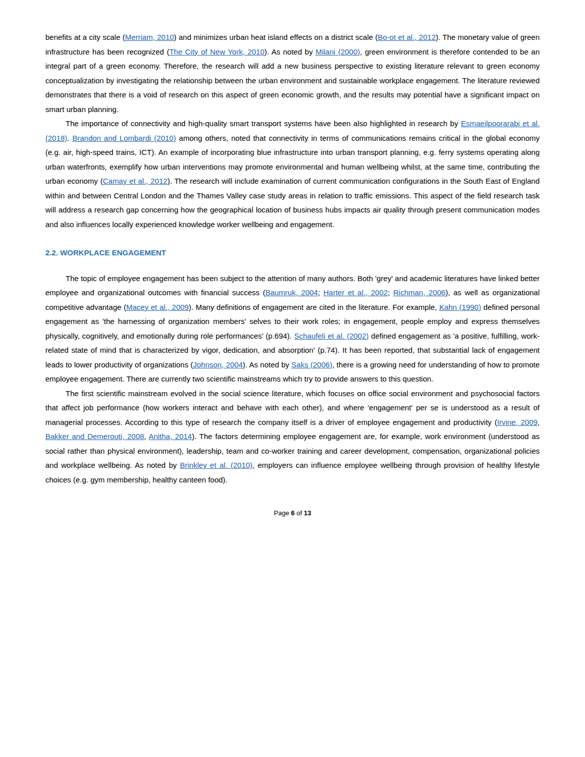benefits at a city scale (Merriam, 2010) and minimizes urban heat island effects on a district scale (Bo-ot et al., 2012). The monetary value of green infrastructure has been recognized (The City of New York, 2010). As noted by Milani (2000), green environment is therefore contended to be an integral part of a green economy. Therefore, the research will add a new business perspective to existing literature relevant to green economy conceptualization by investigating the relationship between the urban environment and sustainable workplace engagement. The literature reviewed demonstrates that there is a void of research on this aspect of green economic growth, and the results may potential have a significant impact on smart urban planning.
The importance of connectivity and high-quality smart transport systems have been also highlighted in research by Esmaeilpoorarabi et al. (2018). Brandon and Lombardi (2010) among others, noted that connectivity in terms of communications remains critical in the global economy (e.g. air, high-speed trains, ICT). An example of incorporating blue infrastructure into urban transport planning, e.g. ferry systems operating along urban waterfronts, exemplify how urban interventions may promote environmental and human wellbeing whilst, at the same time, contributing the urban economy (Camay et al., 2012). The research will include examination of current communication configurations in the South East of England within and between Central London and the Thames Valley case study areas in relation to traffic emissions. This aspect of the field research task will address a research gap concerning how the geographical location of business hubs impacts air quality through present communication modes and also influences locally experienced knowledge worker wellbeing and engagement.
2.2. Workplace Engagement
The topic of employee engagement has been subject to the attention of many authors. Both 'grey' and academic literatures have linked better employee and organizational outcomes with financial success (Baumruk, 2004; Harter et al., 2002; Richman, 2006), as well as organizational competitive advantage (Macey et al., 2009). Many definitions of engagement are cited in the literature. For example, Kahn (1990) defined personal engagement as 'the harnessing of organization members' selves to their work roles; in engagement, people employ and express themselves physically, cognitively, and emotionally during role performances' (p.694). Schaufeli et al. (2002) defined engagement as 'a positive, fulfilling, work-related state of mind that is characterized by vigor, dedication, and absorption' (p.74). It has been reported, that substantial lack of engagement leads to lower productivity of organizations (Johnson, 2004). As noted by Saks (2006), there is a growing need for understanding of how to promote employee engagement. There are currently two scientific mainstreams which try to provide answers to this question.
The first scientific mainstream evolved in the social science literature, which focuses on office social environment and psychosocial factors that affect job performance (how workers interact and behave with each other), and where 'engagement' per se is understood as a result of managerial processes. According to this type of research the company itself is a driver of employee engagement and productivity (Irvine, 2009, Bakker and Demerouti, 2008, Anitha, 2014). The factors determining employee engagement are, for example, work environment (understood as social rather than physical environment), leadership, team and co-worker training and career development, compensation, organizational policies and workplace wellbeing. As noted by Brinkley et al. (2010), employers can influence employee wellbeing through provision of healthy lifestyle choices (e.g. gym membership, healthy canteen food).
Page 6 of 13